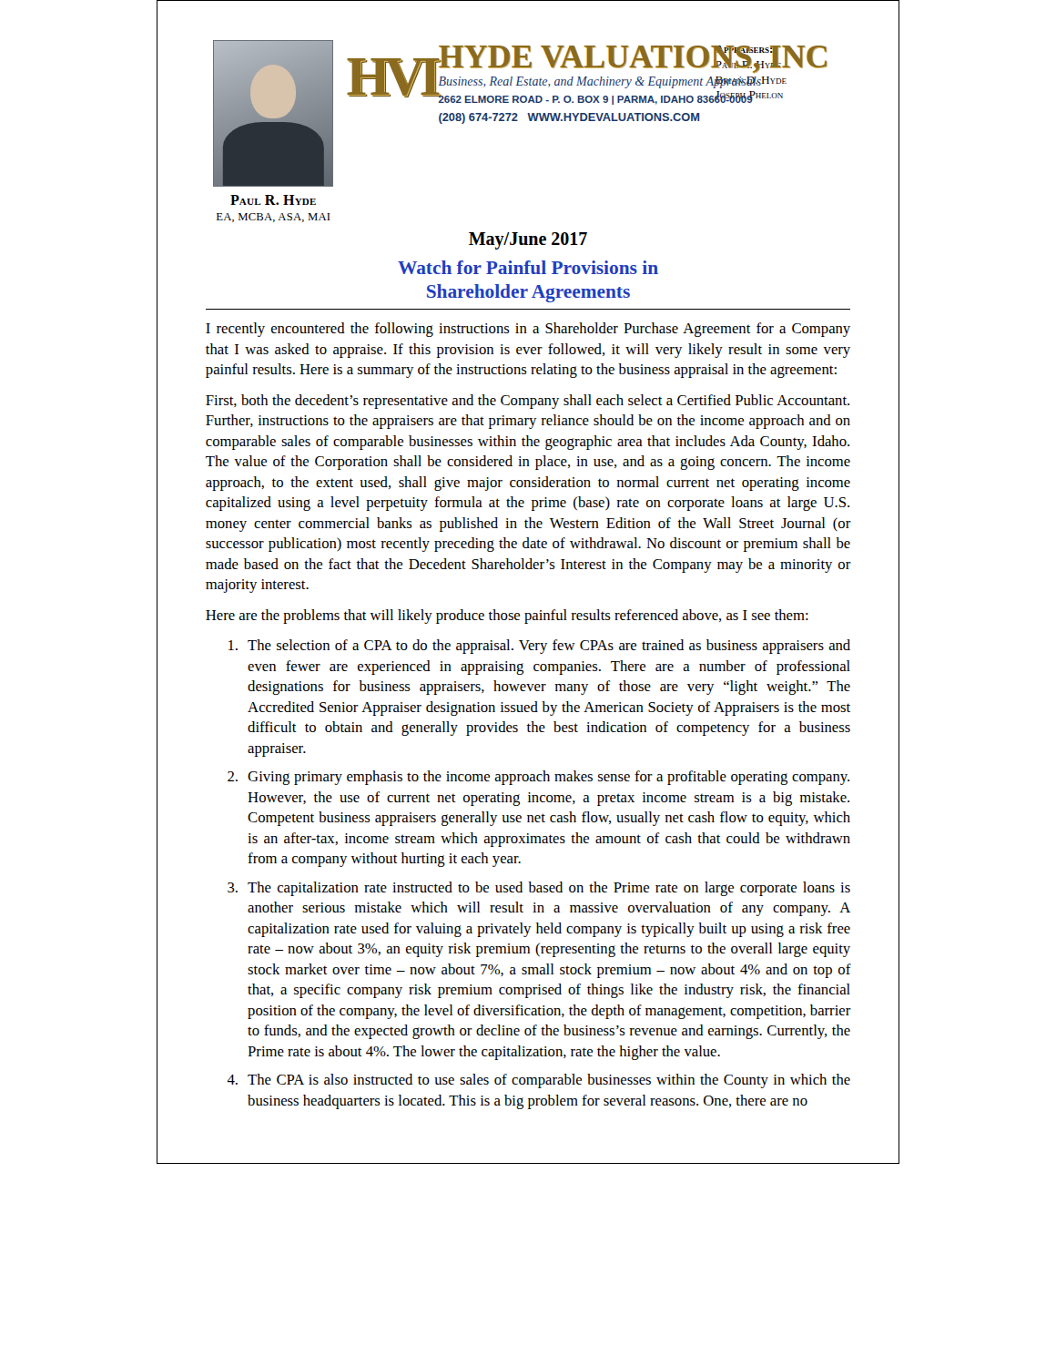Paul R. Hyde
EA, MCBA, ASA, MAI
HVI
HYDE VALUATIONS, INC
Business, Real Estate, and Machinery & Equipment Appraisals
2662 ELMORE ROAD - P. O. BOX 9 | PARMA, IDAHO 83660-0009
(208) 674-7272 WWW.HYDEVALUATIONS.COM
Appraisers:
Paul R. Hyde
Brian D. Hyde
Joseph Phelon
May/June 2017
Watch for Painful Provisions in
Shareholder Agreements
I recently encountered the following instructions in a Shareholder Purchase Agreement for a Company that I was asked to appraise. If this provision is ever followed, it will very likely result in some very painful results. Here is a summary of the instructions relating to the business appraisal in the agreement:
First, both the decedent’s representative and the Company shall each select a Certified Public Accountant. Further, instructions to the appraisers are that primary reliance should be on the income approach and on comparable sales of comparable businesses within the geographic area that includes Ada County, Idaho. The value of the Corporation shall be considered in place, in use, and as a going concern. The income approach, to the extent used, shall give major consideration to normal current net operating income capitalized using a level perpetuity formula at the prime (base) rate on corporate loans at large U.S. money center commercial banks as published in the Western Edition of the Wall Street Journal (or successor publication) most recently preceding the date of withdrawal. No discount or premium shall be made based on the fact that the Decedent Shareholder’s Interest in the Company may be a minority or majority interest.
Here are the problems that will likely produce those painful results referenced above, as I see them:
The selection of a CPA to do the appraisal. Very few CPAs are trained as business appraisers and even fewer are experienced in appraising companies. There are a number of professional designations for business appraisers, however many of those are very “light weight.” The Accredited Senior Appraiser designation issued by the American Society of Appraisers is the most difficult to obtain and generally provides the best indication of competency for a business appraiser.
Giving primary emphasis to the income approach makes sense for a profitable operating company. However, the use of current net operating income, a pretax income stream is a big mistake. Competent business appraisers generally use net cash flow, usually net cash flow to equity, which is an after-tax, income stream which approximates the amount of cash that could be withdrawn from a company without hurting it each year.
The capitalization rate instructed to be used based on the Prime rate on large corporate loans is another serious mistake which will result in a massive overvaluation of any company. A capitalization rate used for valuing a privately held company is typically built up using a risk free rate – now about 3%, an equity risk premium (representing the returns to the overall large equity stock market over time – now about 7%, a small stock premium – now about 4% and on top of that, a specific company risk premium comprised of things like the industry risk, the financial position of the company, the level of diversification, the depth of management, competition, barrier to funds, and the expected growth or decline of the business’s revenue and earnings. Currently, the Prime rate is about 4%. The lower the capitalization, rate the higher the value.
The CPA is also instructed to use sales of comparable businesses within the County in which the business headquarters is located. This is a big problem for several reasons. One, there are no